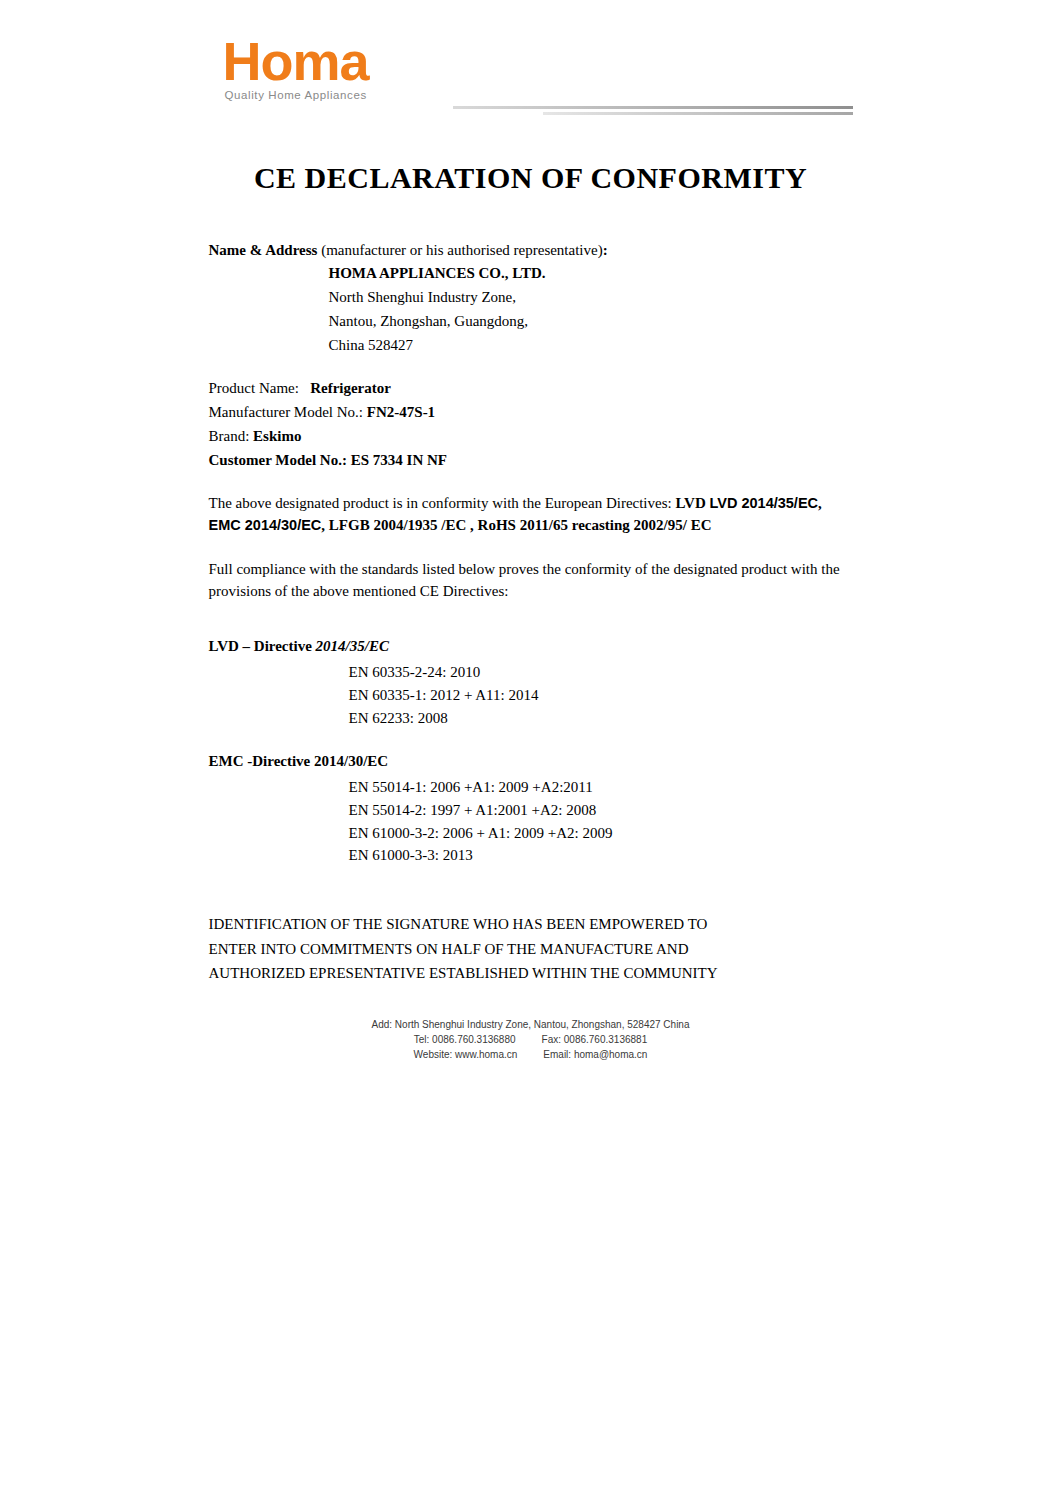Homa Quality Home Appliances
CE DECLARATION OF CONFORMITY
Name & Address (manufacturer or his authorised representative):
HOMA APPLIANCES CO., LTD.
North Shenghui Industry Zone,
Nantou, Zhongshan, Guangdong,
China 528427
Product Name: Refrigerator
Manufacturer Model No.: FN2-47S-1
Brand: Eskimo
Customer Model No.: ES 7334 IN NF
The above designated product is in conformity with the European Directives: LVD LVD 2014/35/EC, EMC 2014/30/EC, LFGB 2004/1935 /EC , RoHS 2011/65 recasting 2002/95/ EC
Full compliance with the standards listed below proves the conformity of the designated product with the provisions of the above mentioned CE Directives:
LVD – Directive 2014/35/EC
EN 60335-2-24: 2010
EN 60335-1: 2012 + A11: 2014
EN 62233: 2008
EMC -Directive 2014/30/EC
EN 55014-1: 2006 +A1: 2009 +A2:2011
EN 55014-2: 1997 + A1:2001 +A2: 2008
EN 61000-3-2: 2006 + A1: 2009 +A2: 2009
EN 61000-3-3: 2013
IDENTIFICATION OF THE SIGNATURE WHO HAS BEEN EMPOWERED TO
ENTER INTO COMMITMENTS ON HALF OF THE MANUFACTURE AND
AUTHORIZED EPRESENTATIVE ESTABLISHED WITHIN THE COMMUNITY
Add: North Shenghui Industry Zone, Nantou, Zhongshan, 528427 China
Tel: 0086.760.3136880 Fax: 0086.760.3136881
Website: www.homa.cn Email: homa@homa.cn